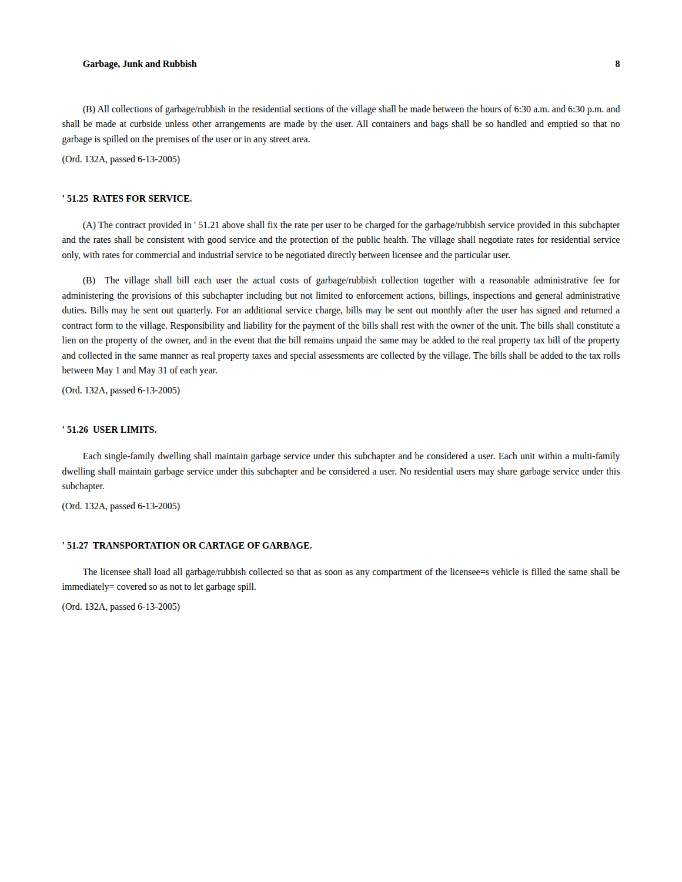Garbage, Junk and Rubbish 8
(B) All collections of garbage/rubbish in the residential sections of the village shall be made between the hours of 6:30 a.m. and 6:30 p.m. and shall be made at curbside unless other arrangements are made by the user. All containers and bags shall be so handled and emptied so that no garbage is spilled on the premises of the user or in any street area.
(Ord. 132A, passed 6-13-2005)
' 51.25 RATES FOR SERVICE.
(A) The contract provided in ' 51.21 above shall fix the rate per user to be charged for the garbage/rubbish service provided in this subchapter and the rates shall be consistent with good service and the protection of the public health. The village shall negotiate rates for residential service only, with rates for commercial and industrial service to be negotiated directly between licensee and the particular user.
(B) The village shall bill each user the actual costs of garbage/rubbish collection together with a reasonable administrative fee for administering the provisions of this subchapter including but not limited to enforcement actions, billings, inspections and general administrative duties. Bills may be sent out quarterly. For an additional service charge, bills may be sent out monthly after the user has signed and returned a contract form to the village. Responsibility and liability for the payment of the bills shall rest with the owner of the unit. The bills shall constitute a lien on the property of the owner, and in the event that the bill remains unpaid the same may be added to the real property tax bill of the property and collected in the same manner as real property taxes and special assessments are collected by the village. The bills shall be added to the tax rolls between May 1 and May 31 of each year.
(Ord. 132A, passed 6-13-2005)
' 51.26 USER LIMITS.
Each single-family dwelling shall maintain garbage service under this subchapter and be considered a user. Each unit within a multi-family dwelling shall maintain garbage service under this subchapter and be considered a user. No residential users may share garbage service under this subchapter.
(Ord. 132A, passed 6-13-2005)
' 51.27 TRANSPORTATION OR CARTAGE OF GARBAGE.
The licensee shall load all garbage/rubbish collected so that as soon as any compartment of the licensee=s vehicle is filled the same shall be immediately= covered so as not to let garbage spill.
(Ord. 132A, passed 6-13-2005)